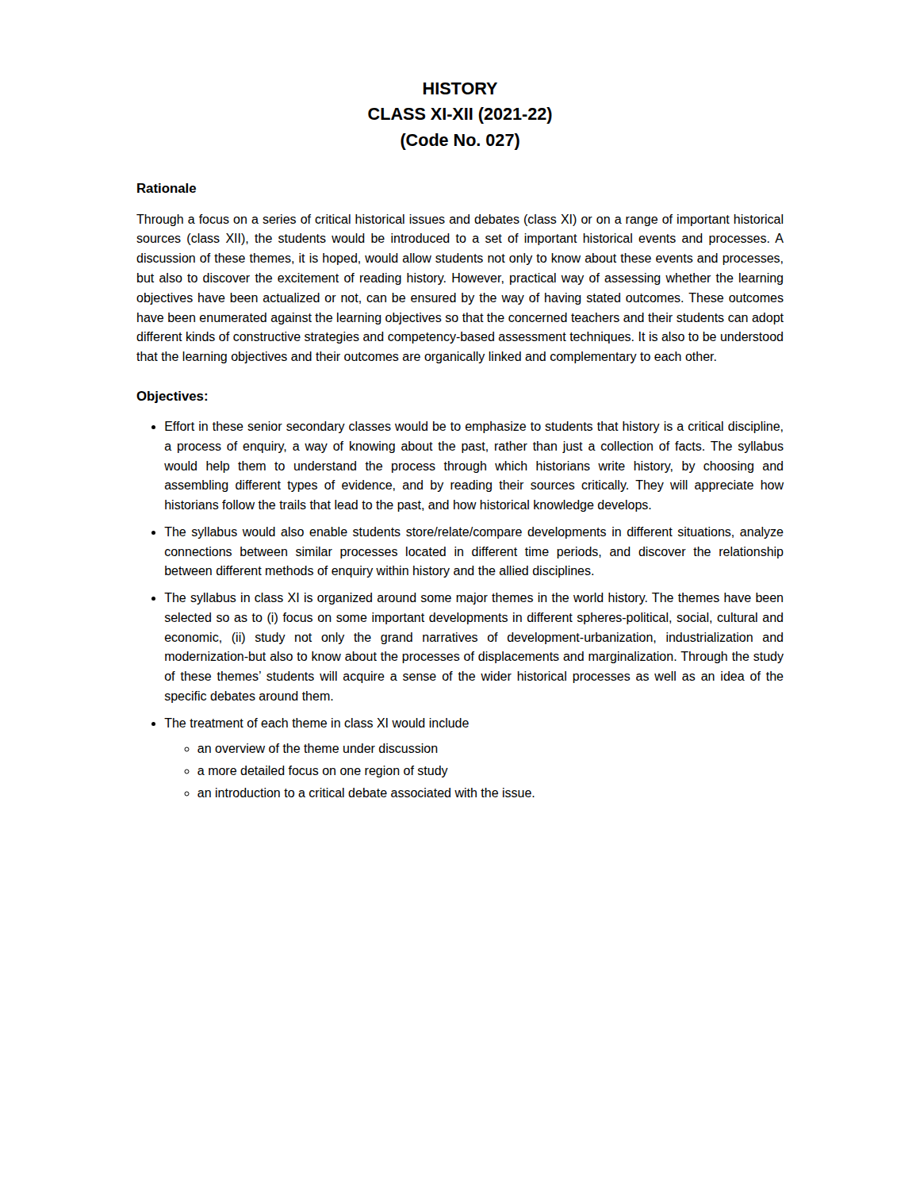HISTORY
CLASS XI-XII (2021-22)
(Code No. 027)
Rationale
Through a focus on a series of critical historical issues and debates (class XI) or on a range of important historical sources (class XII), the students would be introduced to a set of important historical events and processes. A discussion of these themes, it is hoped, would allow students not only to know about these events and processes, but also to discover the excitement of reading history. However, practical way of assessing whether the learning objectives have been actualized or not, can be ensured by the way of having stated outcomes. These outcomes have been enumerated against the learning objectives so that the concerned teachers and their students can adopt different kinds of constructive strategies and competency-based assessment techniques. It is also to be understood that the learning objectives and their outcomes are organically linked and complementary to each other.
Objectives:
Effort in these senior secondary classes would be to emphasize to students that history is a critical discipline, a process of enquiry, a way of knowing about the past, rather than just a collection of facts. The syllabus would help them to understand the process through which historians write history, by choosing and assembling different types of evidence, and by reading their sources critically. They will appreciate how historians follow the trails that lead to the past, and how historical knowledge develops.
The syllabus would also enable students store/relate/compare developments in different situations, analyze connections between similar processes located in different time periods, and discover the relationship between different methods of enquiry within history and the allied disciplines.
The syllabus in class XI is organized around some major themes in the world history. The themes have been selected so as to (i) focus on some important developments in different spheres-political, social, cultural and economic, (ii) study not only the grand narratives of development-urbanization, industrialization and modernization-but also to know about the processes of displacements and marginalization. Through the study of these themes’ students will acquire a sense of the wider historical processes as well as an idea of the specific debates around them.
The treatment of each theme in class XI would include
an overview of the theme under discussion
a more detailed focus on one region of study
an introduction to a critical debate associated with the issue.